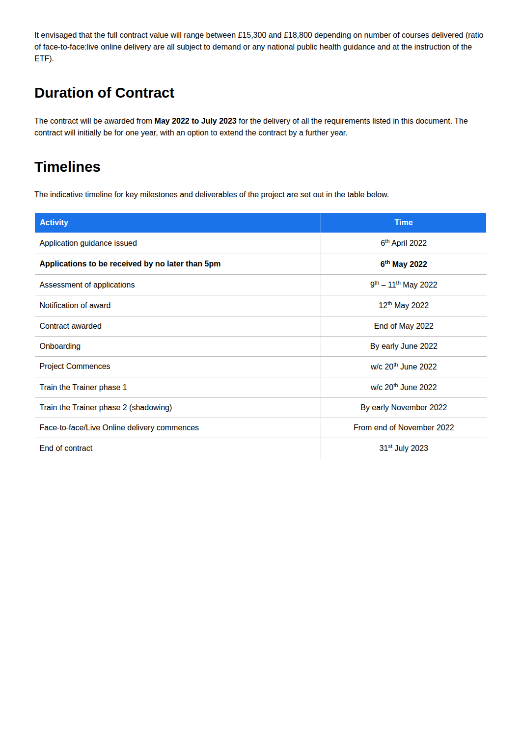It envisaged that the full contract value will range between £15,300 and £18,800 depending on number of courses delivered (ratio of face-to-face:live online delivery are all subject to demand or any national public health guidance and at the instruction of the ETF).
Duration of Contract
The contract will be awarded from May 2022 to July 2023 for the delivery of all the requirements listed in this document. The contract will initially be for one year, with an option to extend the contract by a further year.
Timelines
The indicative timeline for key milestones and deliverables of the project are set out in the table below.
| Activity | Time |
| --- | --- |
| Application guidance issued | 6 th April 2022 |
| Applications to be received by no later than 5pm | 6 th May 2022 |
| Assessment of applications | 9 th – 11 th May 2022 |
| Notification of award | 12 th May 2022 |
| Contract awarded | End of May 2022 |
| Onboarding | By early June 2022 |
| Project Commences | w/c 20 th June 2022 |
| Train the Trainer phase 1 | w/c 20 th June 2022 |
| Train the Trainer phase 2 (shadowing) | By early November 2022 |
| Face-to-face/Live Online delivery commences | From end of November 2022 |
| End of contract | 31 st July 2023 |